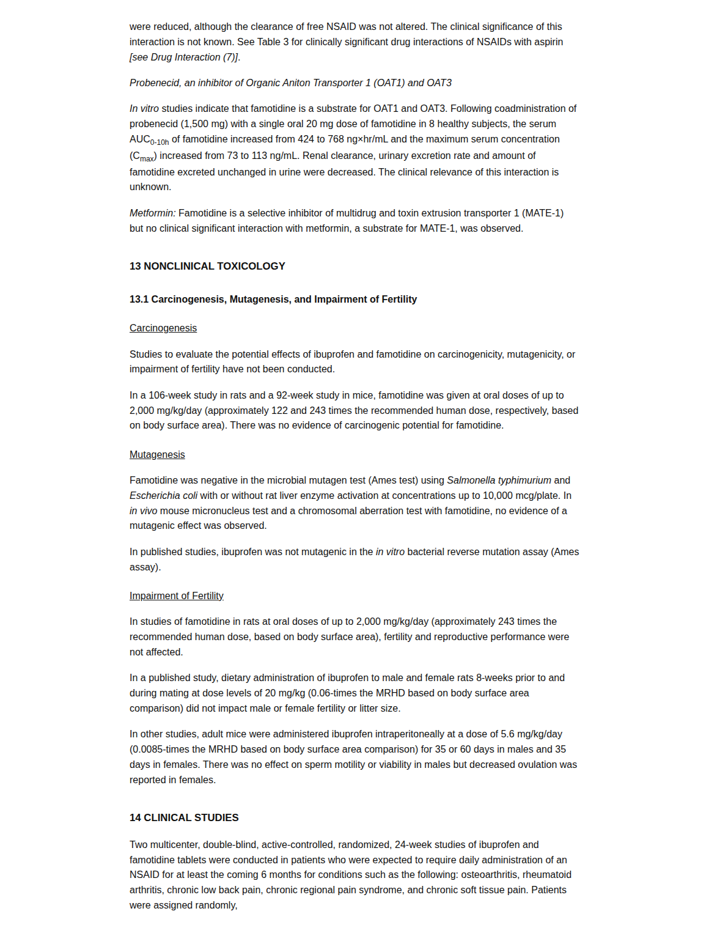were reduced, although the clearance of free NSAID was not altered. The clinical significance of this interaction is not known. See Table 3 for clinically significant drug interactions of NSAIDs with aspirin [see Drug Interaction (7)].
Probenecid, an inhibitor of Organic Aniton Transporter 1 (OAT1) and OAT3
In vitro studies indicate that famotidine is a substrate for OAT1 and OAT3. Following coadministration of probenecid (1,500 mg) with a single oral 20 mg dose of famotidine in 8 healthy subjects, the serum AUC0-10h of famotidine increased from 424 to 768 ng×hr/mL and the maximum serum concentration (Cmax) increased from 73 to 113 ng/mL. Renal clearance, urinary excretion rate and amount of famotidine excreted unchanged in urine were decreased. The clinical relevance of this interaction is unknown.
Metformin: Famotidine is a selective inhibitor of multidrug and toxin extrusion transporter 1 (MATE-1) but no clinical significant interaction with metformin, a substrate for MATE-1, was observed.
13 NONCLINICAL TOXICOLOGY
13.1 Carcinogenesis, Mutagenesis, and Impairment of Fertility
Carcinogenesis
Studies to evaluate the potential effects of ibuprofen and famotidine on carcinogenicity, mutagenicity, or impairment of fertility have not been conducted.
In a 106-week study in rats and a 92-week study in mice, famotidine was given at oral doses of up to 2,000 mg/kg/day (approximately 122 and 243 times the recommended human dose, respectively, based on body surface area). There was no evidence of carcinogenic potential for famotidine.
Mutagenesis
Famotidine was negative in the microbial mutagen test (Ames test) using Salmonella typhimurium and Escherichia coli with or without rat liver enzyme activation at concentrations up to 10,000 mcg/plate. In in vivo mouse micronucleus test and a chromosomal aberration test with famotidine, no evidence of a mutagenic effect was observed.
In published studies, ibuprofen was not mutagenic in the in vitro bacterial reverse mutation assay (Ames assay).
Impairment of Fertility
In studies of famotidine in rats at oral doses of up to 2,000 mg/kg/day (approximately 243 times the recommended human dose, based on body surface area), fertility and reproductive performance were not affected.
In a published study, dietary administration of ibuprofen to male and female rats 8-weeks prior to and during mating at dose levels of 20 mg/kg (0.06-times the MRHD based on body surface area comparison) did not impact male or female fertility or litter size.
In other studies, adult mice were administered ibuprofen intraperitoneally at a dose of 5.6 mg/kg/day (0.0085-times the MRHD based on body surface area comparison) for 35 or 60 days in males and 35 days in females. There was no effect on sperm motility or viability in males but decreased ovulation was reported in females.
14 CLINICAL STUDIES
Two multicenter, double-blind, active-controlled, randomized, 24-week studies of ibuprofen and famotidine tablets were conducted in patients who were expected to require daily administration of an NSAID for at least the coming 6 months for conditions such as the following: osteoarthritis, rheumatoid arthritis, chronic low back pain, chronic regional pain syndrome, and chronic soft tissue pain. Patients were assigned randomly,